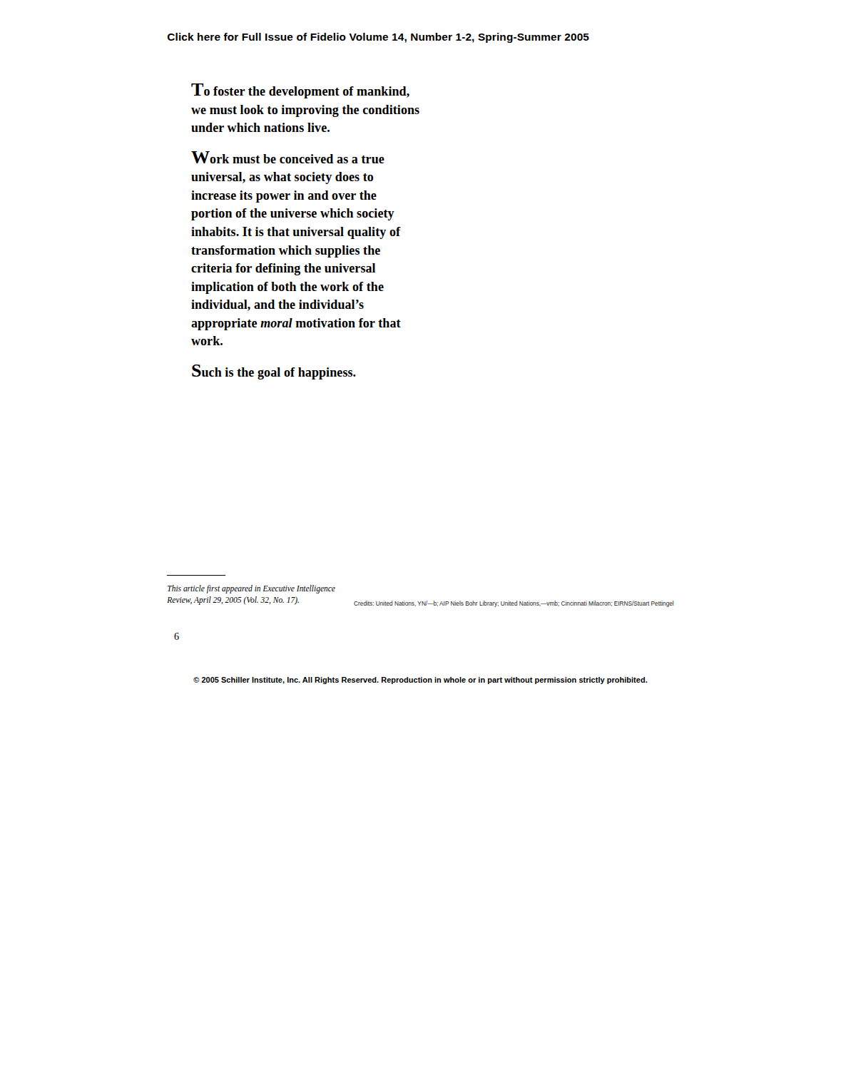Click here for Full Issue of Fidelio Volume 14, Number 1-2, Spring-Summer 2005
To foster the development of mankind, we must look to improving the conditions under which nations live.
Work must be conceived as a true universal, as what society does to increase its power in and over the portion of the universe which society inhabits. It is that universal quality of transformation which supplies the criteria for defining the universal implication of both the work of the individual, and the individual’s appropriate moral motivation for that work.
Such is the goal of happiness.
This article first appeared in Executive Intelligence Review, April 29, 2005 (Vol. 32, No. 17).
Credits: United Nations, YN/—b; AIP Niels Bohr Library; United Nations,—vmb; Cincinnati Milacron; EIRNS/Stuart Pettingel
6
© 2005 Schiller Institute, Inc. All Rights Reserved. Reproduction in whole or in part without permission strictly prohibited.